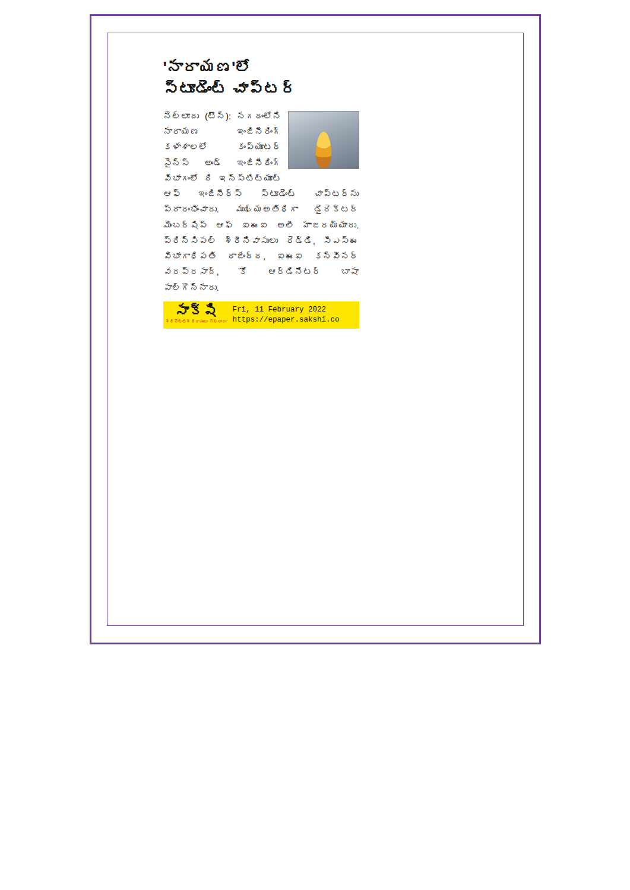'నారాయణ'లో
స్టూడెంట్ చాప్టర్
నెల్లూరు (టౌన్): నగరంలోని నారాయణ ఇంజినీరింగ్ కళాశాలలో కంప్యూటర్ సైన్స్ అండ్ ఇంజినీరింగ్ విభాగంలో ది ఇన్‌స్టిట్యూట్ ఆఫ్ ఇంజినీర్స్ స్టూడెంట్ చాప్టర్‌ను ప్రారంభించారు. ముఖ్యఅతిథిగా డైరెక్టర్ మెంబర్‌షిప్ ఆఫ్ ఐఈఐ అలీ హాజరయ్యారు. ప్రిన్సిపల్ శ్రీనివాసులు రెడ్డి, సీఎస్ఈ విభాగాధిపతి రాజేంద్ర, ఐఈఐ కన్వీనర్ వరప్రసాద్, కో ఆర్డినేటర్ బాషా పాల్గొన్నారు.
సాక్షి
శ్రీపొట్టిశ్రీరాములు నెల్లూరు
Fri, 11 February 2022
https://epaper.sakshi.co